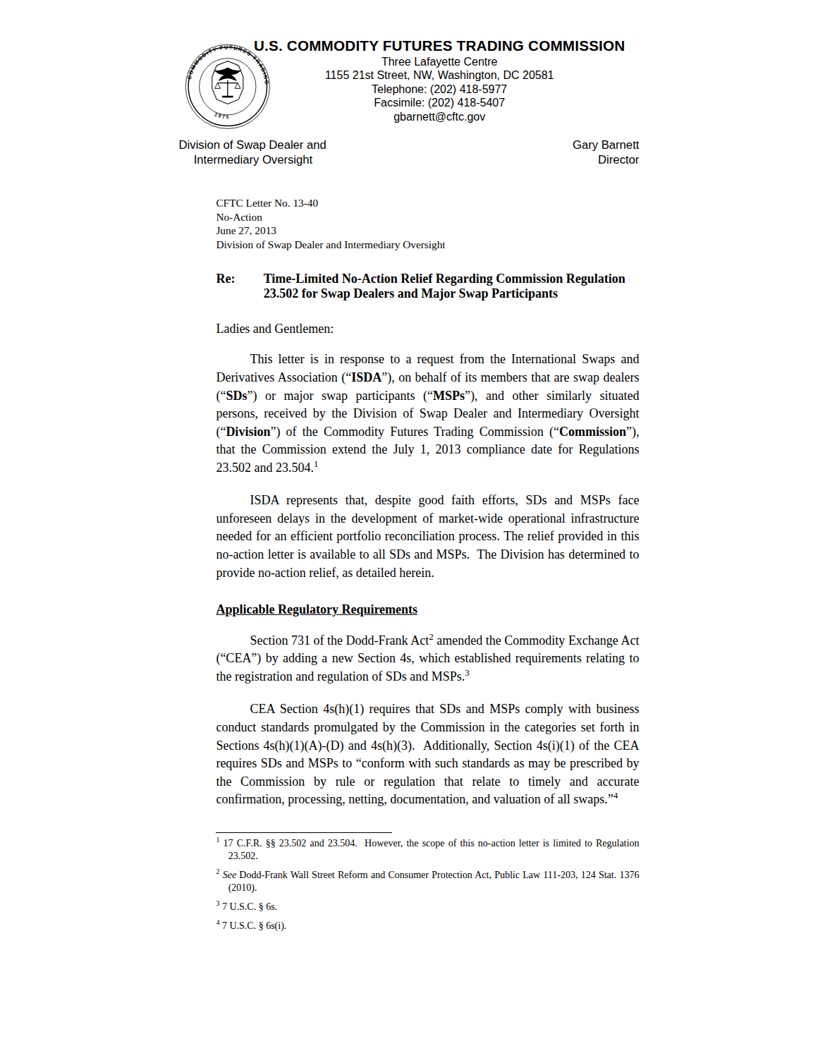COMMODITY FUTURES TRADING COMMISSION 1975
U.S. COMMODITY FUTURES TRADING COMMISSION
Three Lafayette Centre
1155 21st Street, NW, Washington, DC 20581
Telephone: (202) 418-5977
Facsimile: (202) 418-5407
gbarnett@cftc.gov
Division of Swap Dealer and
Intermediary Oversight
Gary Barnett
Director
CFTC Letter No. 13-40
No-Action
June 27, 2013
Division of Swap Dealer and Intermediary Oversight
Re:
Time-Limited No-Action Relief Regarding Commission Regulation 23.502 for Swap Dealers and Major Swap Participants
Ladies and Gentlemen:
This letter is in response to a request from the International Swaps and Derivatives Association (“ISDA”), on behalf of its members that are swap dealers (“SDs”) or major swap participants (“MSPs”), and other similarly situated persons, received by the Division of Swap Dealer and Intermediary Oversight (“Division”) of the Commodity Futures Trading Commission (“Commission”), that the Commission extend the July 1, 2013 compliance date for Regulations 23.502 and 23.504.1
ISDA represents that, despite good faith efforts, SDs and MSPs face unforeseen delays in the development of market-wide operational infrastructure needed for an efficient portfolio reconciliation process. The relief provided in this no-action letter is available to all SDs and MSPs. The Division has determined to provide no-action relief, as detailed herein.
Applicable Regulatory Requirements
Section 731 of the Dodd-Frank Act2 amended the Commodity Exchange Act (“CEA”) by adding a new Section 4s, which established requirements relating to the registration and regulation of SDs and MSPs.3
CEA Section 4s(h)(1) requires that SDs and MSPs comply with business conduct standards promulgated by the Commission in the categories set forth in Sections 4s(h)(1)(A)-(D) and 4s(h)(3). Additionally, Section 4s(i)(1) of the CEA requires SDs and MSPs to “conform with such standards as may be prescribed by the Commission by rule or regulation that relate to timely and accurate confirmation, processing, netting, documentation, and valuation of all swaps.”4
1 17 C.F.R. §§ 23.502 and 23.504. However, the scope of this no-action letter is limited to Regulation 23.502.
2 See Dodd-Frank Wall Street Reform and Consumer Protection Act, Public Law 111-203, 124 Stat. 1376 (2010).
3 7 U.S.C. § 6s.
4 7 U.S.C. § 6s(i).